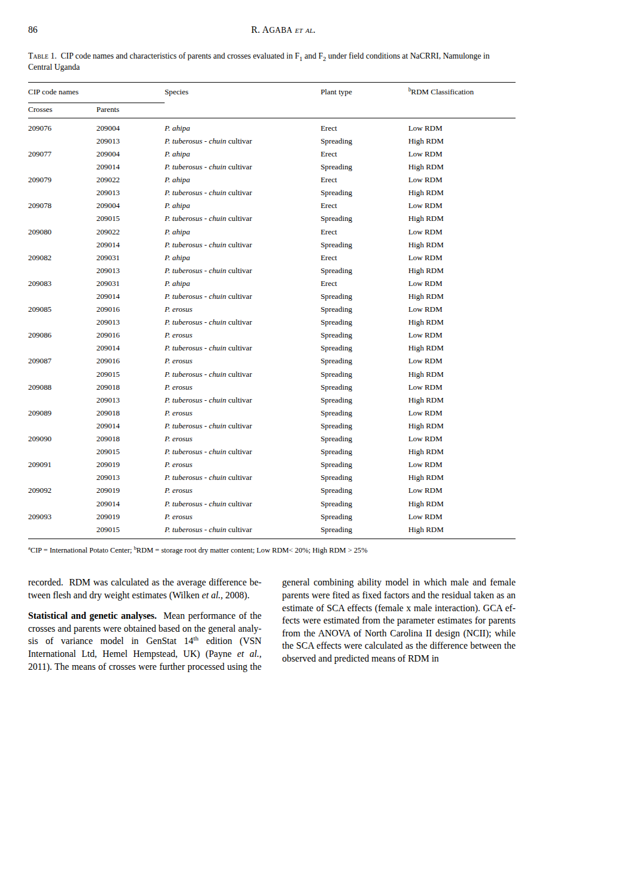86 R. AGABA et al.
Table 1. CIP code names and characteristics of parents and crosses evaluated in F1 and F2 under field conditions at NaCRRI, Namulonge in Central Uganda
| CIP code names | Species | Plant type | b RDM Classification |
| --- | --- | --- | --- |
| Crosses | Parents | | | |
| 209076 | 209004 | P. ahipa | Erect | Low RDM |
| | 209013 | P. tuberosus - chuin cultivar | Spreading | High RDM |
| 209077 | 209004 | P. ahipa | Erect | Low RDM |
| | 209014 | P. tuberosus - chuin cultivar | Spreading | High RDM |
| 209079 | 209022 | P. ahipa | Erect | Low RDM |
| | 209013 | P. tuberosus - chuin cultivar | Spreading | High RDM |
| 209078 | 209004 | P. ahipa | Erect | Low RDM |
| | 209015 | P. tuberosus - chuin cultivar | Spreading | High RDM |
| 209080 | 209022 | P. ahipa | Erect | Low RDM |
| | 209014 | P. tuberosus - chuin cultivar | Spreading | High RDM |
| 209082 | 209031 | P. ahipa | Erect | Low RDM |
| | 209013 | P. tuberosus - chuin cultivar | Spreading | High RDM |
| 209083 | 209031 | P. ahipa | Erect | Low RDM |
| | 209014 | P. tuberosus - chuin cultivar | Spreading | High RDM |
| 209085 | 209016 | P. erosus | Spreading | Low RDM |
| | 209013 | P. tuberosus - chuin cultivar | Spreading | High RDM |
| 209086 | 209016 | P. erosus | Spreading | Low RDM |
| | 209014 | P. tuberosus - chuin cultivar | Spreading | High RDM |
| 209087 | 209016 | P. erosus | Spreading | Low RDM |
| | 209015 | P. tuberosus - chuin cultivar | Spreading | High RDM |
| 209088 | 209018 | P. erosus | Spreading | Low RDM |
| | 209013 | P. tuberosus - chuin cultivar | Spreading | High RDM |
| 209089 | 209018 | P. erosus | Spreading | Low RDM |
| | 209014 | P. tuberosus - chuin cultivar | Spreading | High RDM |
| 209090 | 209018 | P. erosus | Spreading | Low RDM |
| | 209015 | P. tuberosus - chuin cultivar | Spreading | High RDM |
| 209091 | 209019 | P. erosus | Spreading | Low RDM |
| | 209013 | P. tuberosus - chuin cultivar | Spreading | High RDM |
| 209092 | 209019 | P. erosus | Spreading | Low RDM |
| | 209014 | P. tuberosus - chuin cultivar | Spreading | High RDM |
| 209093 | 209019 | P. erosus | Spreading | Low RDM |
| | 209015 | P. tuberosus - chuin cultivar | Spreading | High RDM |
aCIP = International Potato Center; bRDM = storage root dry matter content; Low RDM< 20%; High RDM > 25%
recorded. RDM was calculated as the average difference between flesh and dry weight estimates (Wilken et al., 2008).
Statistical and genetic analyses. Mean performance of the crosses and parents were obtained based on the general analysis of variance model in GenStat 14th edition (VSN International Ltd, Hemel Hempstead, UK) (Payne et al., 2011). The means of crosses were further processed using the general combining ability model in which male and female parents were fited as fixed factors and the residual taken as an estimate of SCA effects (female x male interaction). GCA effects were estimated from the parameter estimates for parents from the ANOVA of North Carolina II design (NCII); while the SCA effects were calculated as the difference between the observed and predicted means of RDM in